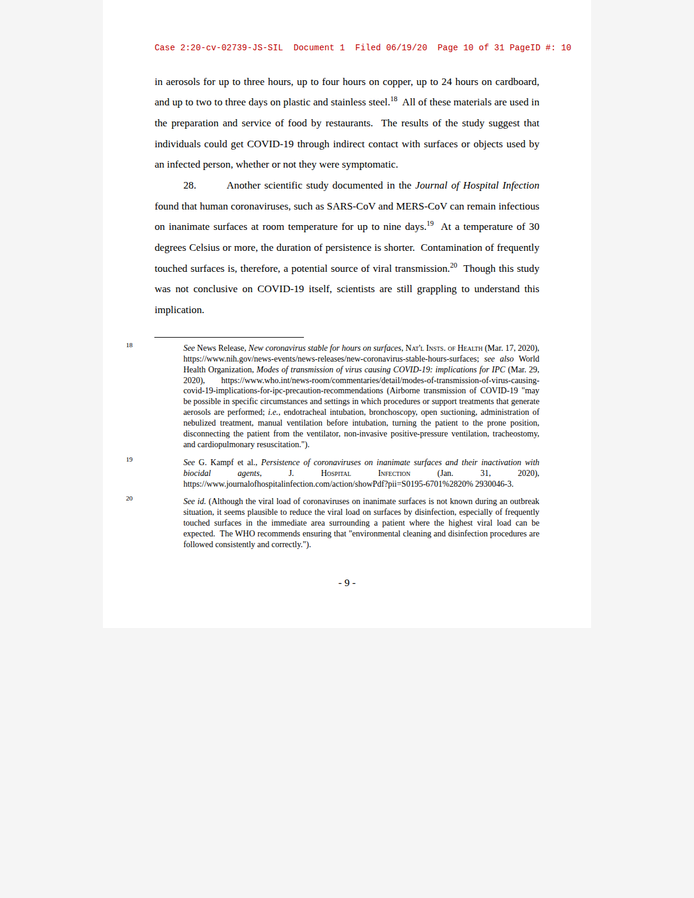Case 2:20-cv-02739-JS-SIL Document 1 Filed 06/19/20 Page 10 of 31 PageID #: 10
in aerosols for up to three hours, up to four hours on copper, up to 24 hours on cardboard, and up to two to three days on plastic and stainless steel.18 All of these materials are used in the preparation and service of food by restaurants. The results of the study suggest that individuals could get COVID-19 through indirect contact with surfaces or objects used by an infected person, whether or not they were symptomatic.
28. Another scientific study documented in the Journal of Hospital Infection found that human coronaviruses, such as SARS-CoV and MERS-CoV can remain infectious on inanimate surfaces at room temperature for up to nine days.19 At a temperature of 30 degrees Celsius or more, the duration of persistence is shorter. Contamination of frequently touched surfaces is, therefore, a potential source of viral transmission.20 Though this study was not conclusive on COVID-19 itself, scientists are still grappling to understand this implication.
18 See News Release, New coronavirus stable for hours on surfaces, Nat'l Insts. of Health (Mar. 17, 2020), https://www.nih.gov/news-events/news-releases/new-coronavirus-stable-hours-surfaces; see also World Health Organization, Modes of transmission of virus causing COVID-19: implications for IPC (Mar. 29, 2020), https://www.who.int/news-room/commentaries/detail/modes-of-transmission-of-virus-causing-covid-19-implications-for-ipc-precaution-recommendations (Airborne transmission of COVID-19 "may be possible in specific circumstances and settings in which procedures or support treatments that generate aerosols are performed; i.e., endotracheal intubation, bronchoscopy, open suctioning, administration of nebulized treatment, manual ventilation before intubation, turning the patient to the prone position, disconnecting the patient from the ventilator, non-invasive positive-pressure ventilation, tracheostomy, and cardiopulmonary resuscitation.").
19 See G. Kampf et al., Persistence of coronaviruses on inanimate surfaces and their inactivation with biocidal agents, J. Hospital Infection (Jan. 31, 2020), https://www.journalofhospitalinfection.com/action/showPdf?pii=S0195-6701%2820% 2930046-3.
20 See id. (Although the viral load of coronaviruses on inanimate surfaces is not known during an outbreak situation, it seems plausible to reduce the viral load on surfaces by disinfection, especially of frequently touched surfaces in the immediate area surrounding a patient where the highest viral load can be expected. The WHO recommends ensuring that "environmental cleaning and disinfection procedures are followed consistently and correctly.").
- 9 -